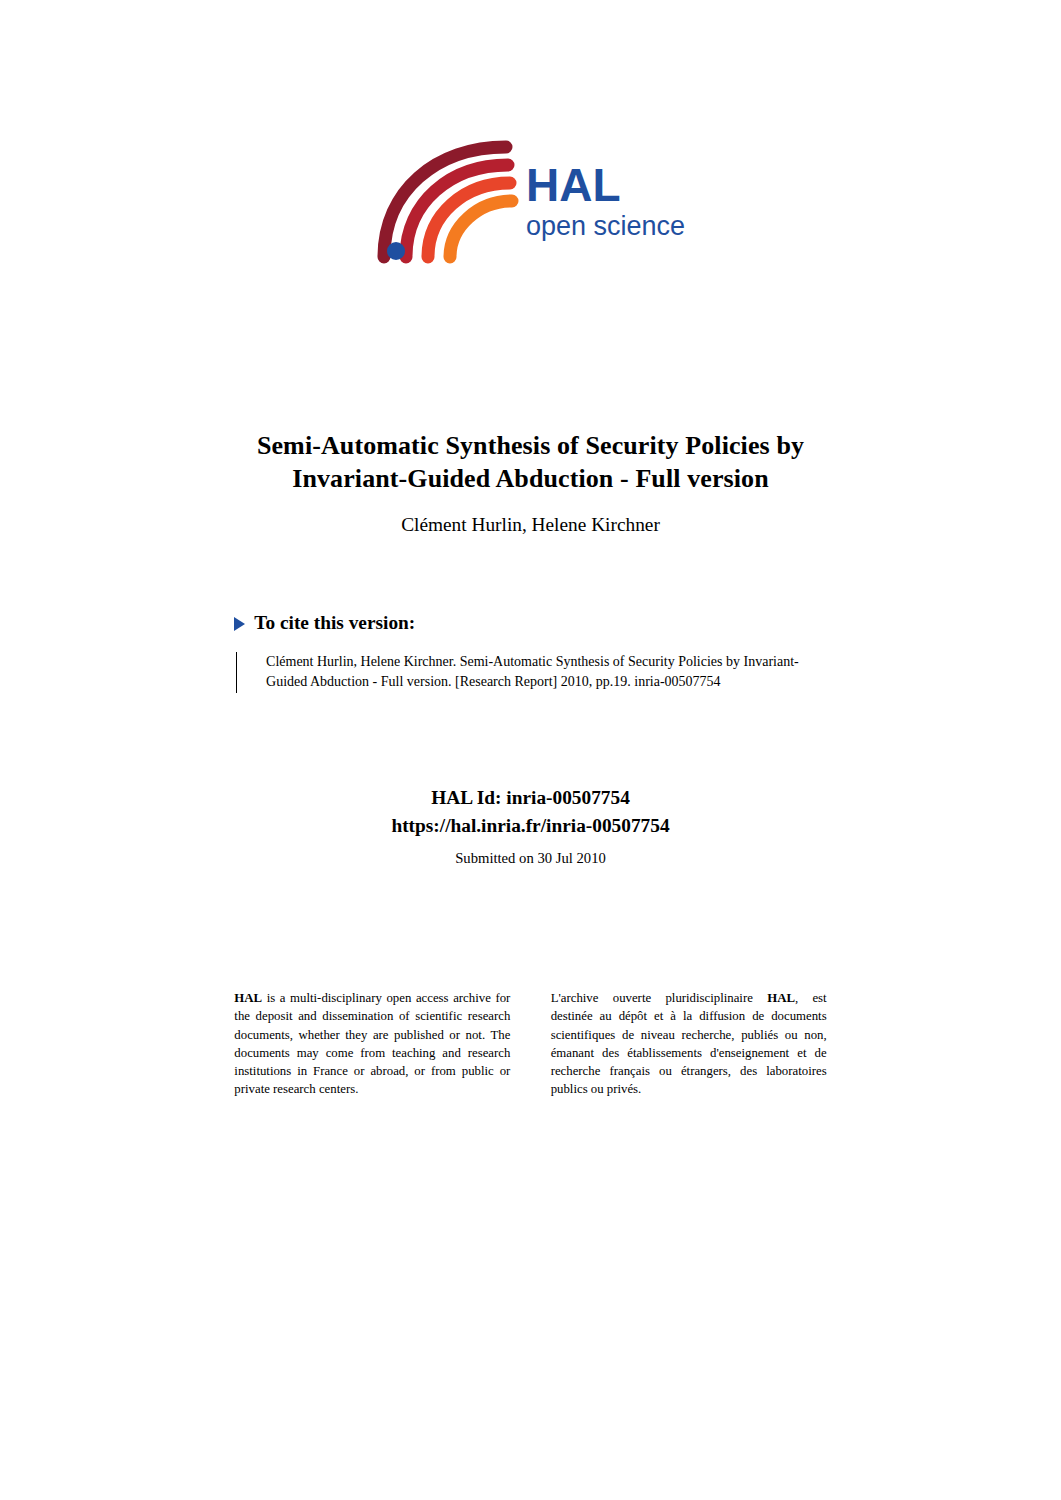HAL open science
Semi-Automatic Synthesis of Security Policies by
Invariant-Guided Abduction - Full version
Clément Hurlin, Helene Kirchner
To cite this version:
Clément Hurlin, Helene Kirchner. Semi-Automatic Synthesis of Security Policies by Invariant-Guided Abduction - Full version. [Research Report] 2010, pp.19. inria-00507754
HAL Id: inria-00507754
https://hal.inria.fr/inria-00507754
Submitted on 30 Jul 2010
HAL is a multi-disciplinary open access archive for the deposit and dissemination of scientific research documents, whether they are published or not. The documents may come from teaching and research institutions in France or abroad, or from public or private research centers.
L'archive ouverte pluridisciplinaire HAL, est destinée au dépôt et à la diffusion de documents scientifiques de niveau recherche, publiés ou non, émanant des établissements d'enseignement et de recherche français ou étrangers, des laboratoires publics ou privés.